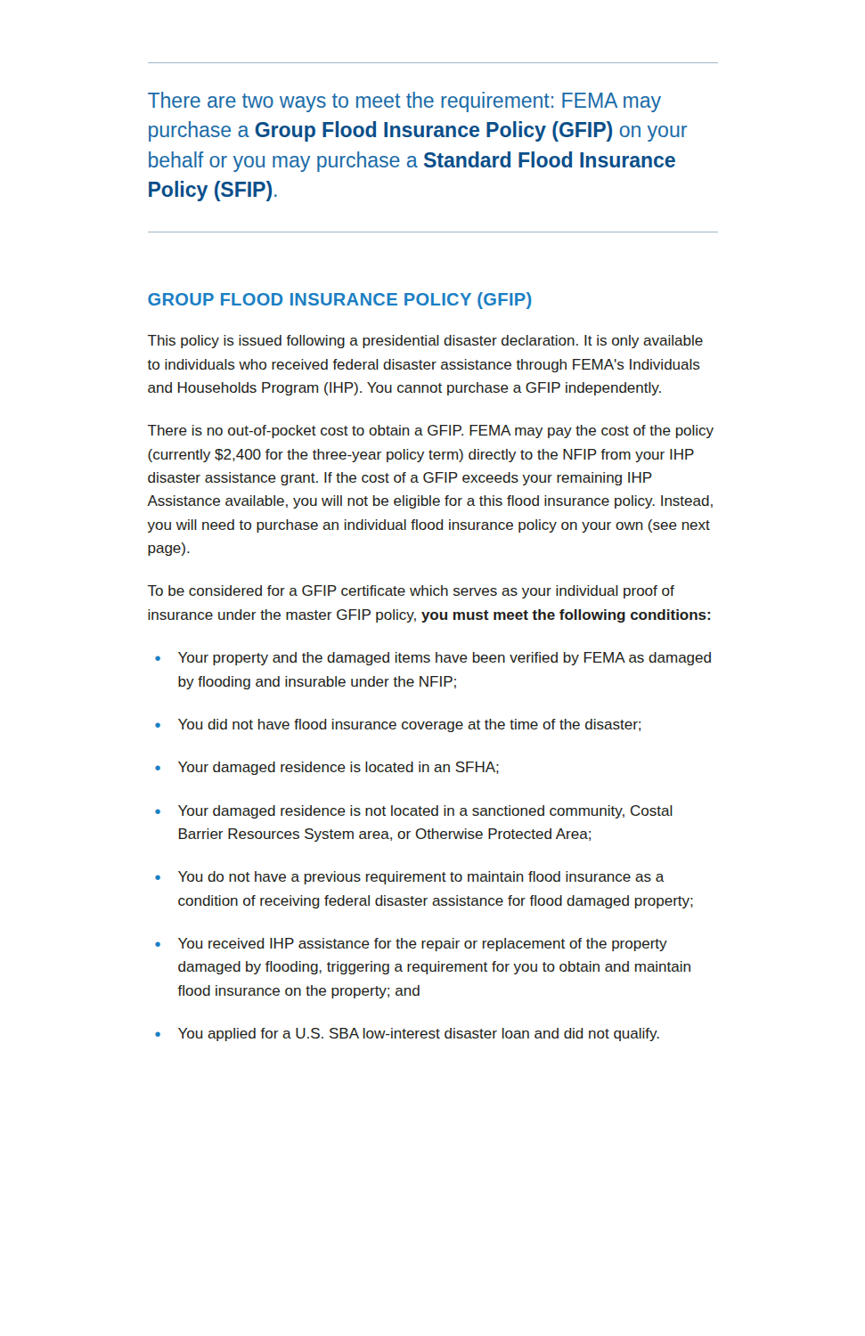There are two ways to meet the requirement: FEMA may purchase a Group Flood Insurance Policy (GFIP) on your behalf or you may purchase a Standard Flood Insurance Policy (SFIP).
Group Flood Insurance Policy (GFIP)
This policy is issued following a presidential disaster declaration. It is only available to individuals who received federal disaster assistance through FEMA's Individuals and Households Program (IHP). You cannot purchase a GFIP independently.
There is no out-of-pocket cost to obtain a GFIP. FEMA may pay the cost of the policy (currently $2,400 for the three-year policy term) directly to the NFIP from your IHP disaster assistance grant. If the cost of a GFIP exceeds your remaining IHP Assistance available, you will not be eligible for a this flood insurance policy. Instead, you will need to purchase an individual flood insurance policy on your own (see next page).
To be considered for a GFIP certificate which serves as your individual proof of insurance under the master GFIP policy, you must meet the following conditions:
Your property and the damaged items have been verified by FEMA as damaged by flooding and insurable under the NFIP;
You did not have flood insurance coverage at the time of the disaster;
Your damaged residence is located in an SFHA;
Your damaged residence is not located in a sanctioned community, Costal Barrier Resources System area, or Otherwise Protected Area;
You do not have a previous requirement to maintain flood insurance as a condition of receiving federal disaster assistance for flood damaged property;
You received IHP assistance for the repair or replacement of the property damaged by flooding, triggering a requirement for you to obtain and maintain flood insurance on the property; and
You applied for a U.S. SBA low-interest disaster loan and did not qualify.